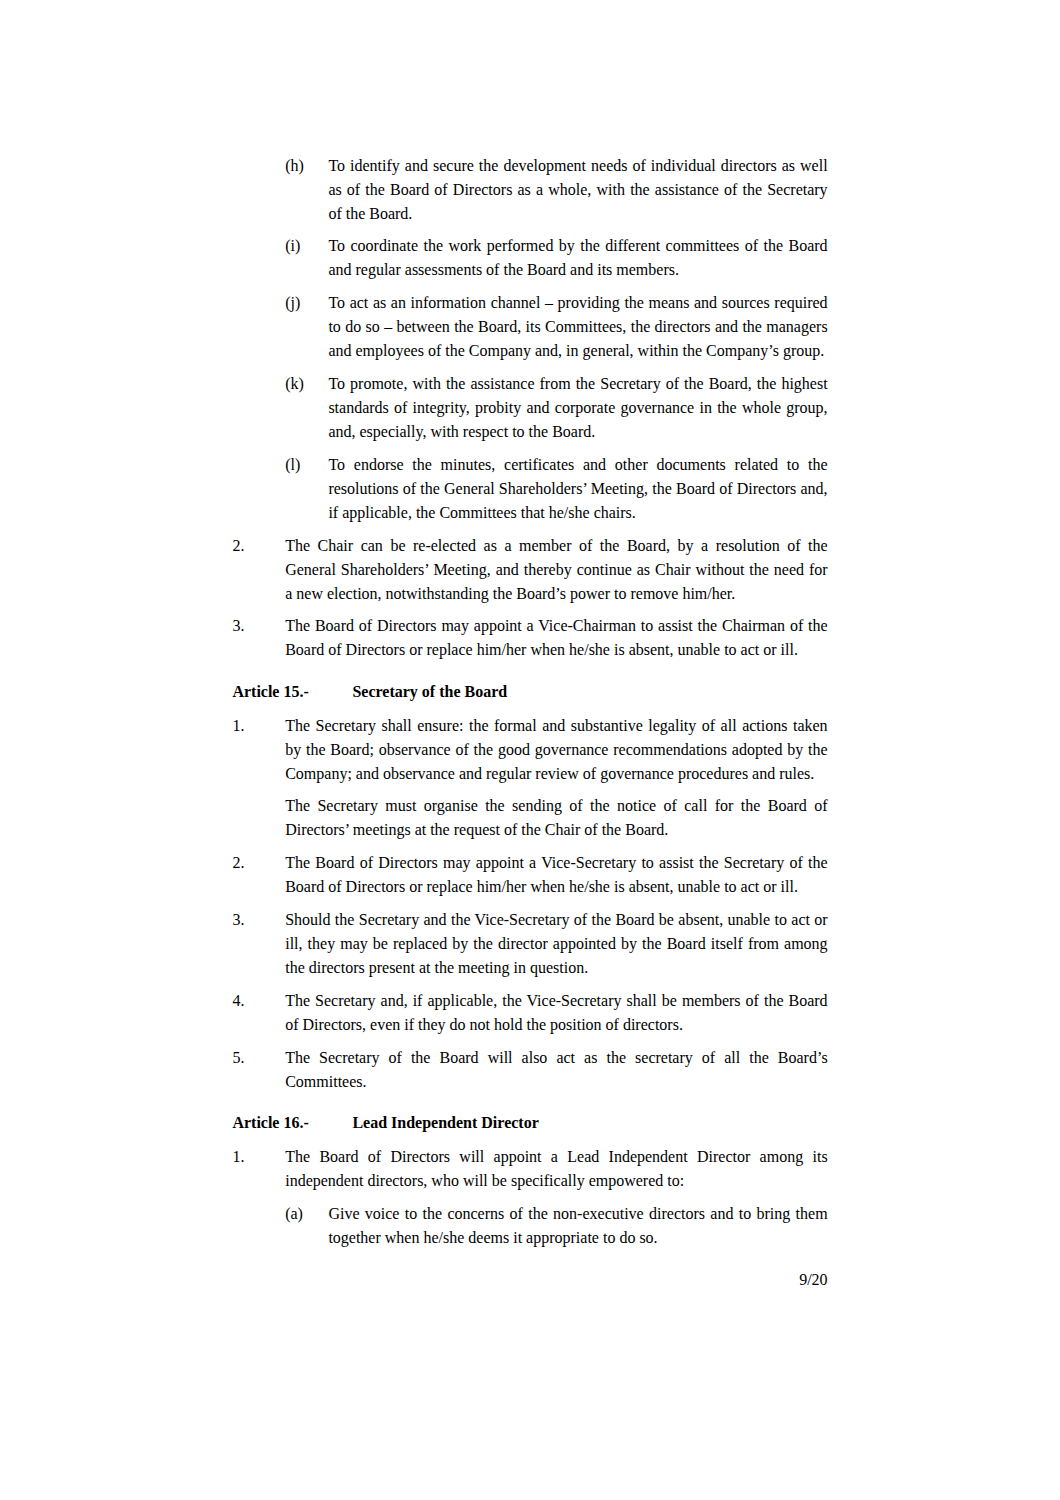(h)
To identify and secure the development needs of individual directors as well as of the Board of Directors as a whole, with the assistance of the Secretary of the Board.
(i)
To coordinate the work performed by the different committees of the Board and regular assessments of the Board and its members.
(j)
To act as an information channel – providing the means and sources required to do so – between the Board, its Committees, the directors and the managers and employees of the Company and, in general, within the Company’s group.
(k)
To promote, with the assistance from the Secretary of the Board, the highest standards of integrity, probity and corporate governance in the whole group, and, especially, with respect to the Board.
(l)
To endorse the minutes, certificates and other documents related to the resolutions of the General Shareholders’ Meeting, the Board of Directors and, if applicable, the Committees that he/she chairs.
2.
The Chair can be re-elected as a member of the Board, by a resolution of the General Shareholders’ Meeting, and thereby continue as Chair without the need for a new election, notwithstanding the Board’s power to remove him/her.
3.
The Board of Directors may appoint a Vice-Chairman to assist the Chairman of the Board of Directors or replace him/her when he/she is absent, unable to act or ill.
Article 15.-Secretary of the Board
1.
The Secretary shall ensure: the formal and substantive legality of all actions taken by the Board; observance of the good governance recommendations adopted by the Company; and observance and regular review of governance procedures and rules.
The Secretary must organise the sending of the notice of call for the Board of Directors’ meetings at the request of the Chair of the Board.
2.
The Board of Directors may appoint a Vice-Secretary to assist the Secretary of the Board of Directors or replace him/her when he/she is absent, unable to act or ill.
3.
Should the Secretary and the Vice-Secretary of the Board be absent, unable to act or ill, they may be replaced by the director appointed by the Board itself from among the directors present at the meeting in question.
4.
The Secretary and, if applicable, the Vice-Secretary shall be members of the Board of Directors, even if they do not hold the position of directors.
5.
The Secretary of the Board will also act as the secretary of all the Board’s Committees.
Article 16.-Lead Independent Director
1.
The Board of Directors will appoint a Lead Independent Director among its independent directors, who will be specifically empowered to:
(a)
Give voice to the concerns of the non-executive directors and to bring them together when he/she deems it appropriate to do so.
9/20